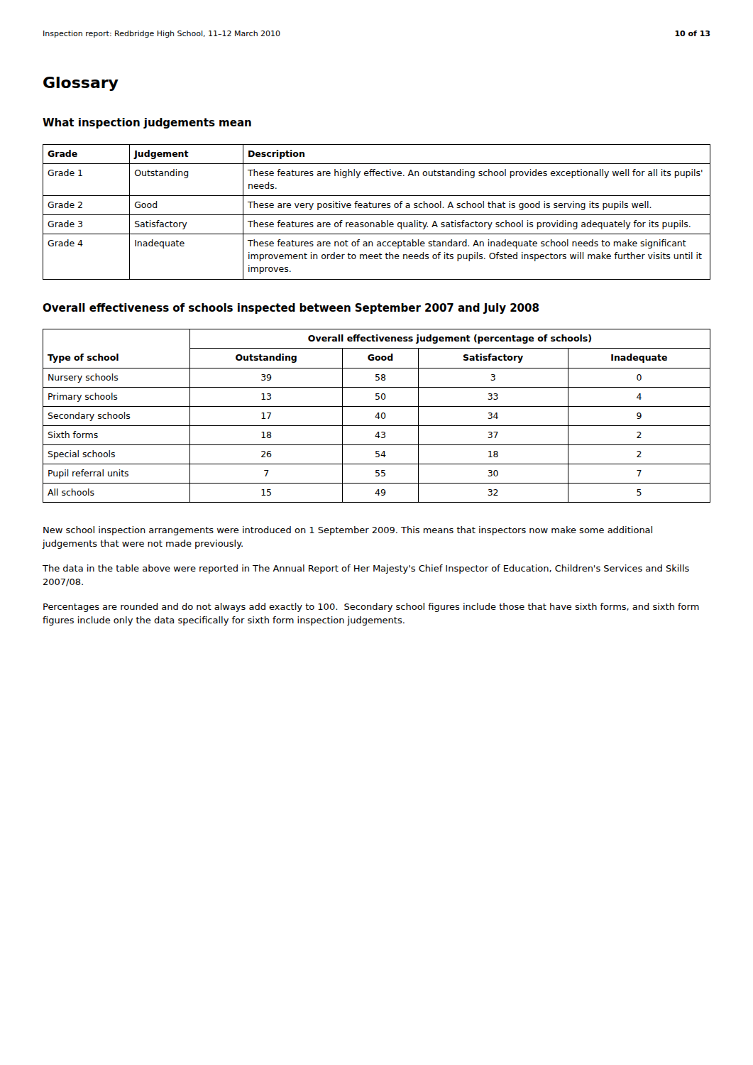Inspection report: Redbridge High School, 11–12 March 2010 10 of 13
Glossary
What inspection judgements mean
| Grade | Judgement | Description |
| --- | --- | --- |
| Grade 1 | Outstanding | These features are highly effective. An outstanding school provides exceptionally well for all its pupils' needs. |
| Grade 2 | Good | These are very positive features of a school. A school that is good is serving its pupils well. |
| Grade 3 | Satisfactory | These features are of reasonable quality. A satisfactory school is providing adequately for its pupils. |
| Grade 4 | Inadequate | These features are not of an acceptable standard. An inadequate school needs to make significant improvement in order to meet the needs of its pupils. Ofsted inspectors will make further visits until it improves. |
Overall effectiveness of schools inspected between September 2007 and July 2008
| | Overall effectiveness judgement (percentage of schools) |
| --- | --- |
| Type of school | Outstanding | Good | Satisfactory | Inadequate |
| Nursery schools | 39 | 58 | 3 | 0 |
| Primary schools | 13 | 50 | 33 | 4 |
| Secondary schools | 17 | 40 | 34 | 9 |
| Sixth forms | 18 | 43 | 37 | 2 |
| Special schools | 26 | 54 | 18 | 2 |
| Pupil referral units | 7 | 55 | 30 | 7 |
| All schools | 15 | 49 | 32 | 5 |
New school inspection arrangements were introduced on 1 September 2009. This means that inspectors now make some additional judgements that were not made previously.
The data in the table above were reported in The Annual Report of Her Majesty's Chief Inspector of Education, Children's Services and Skills 2007/08.
Percentages are rounded and do not always add exactly to 100. Secondary school figures include those that have sixth forms, and sixth form figures include only the data specifically for sixth form inspection judgements.